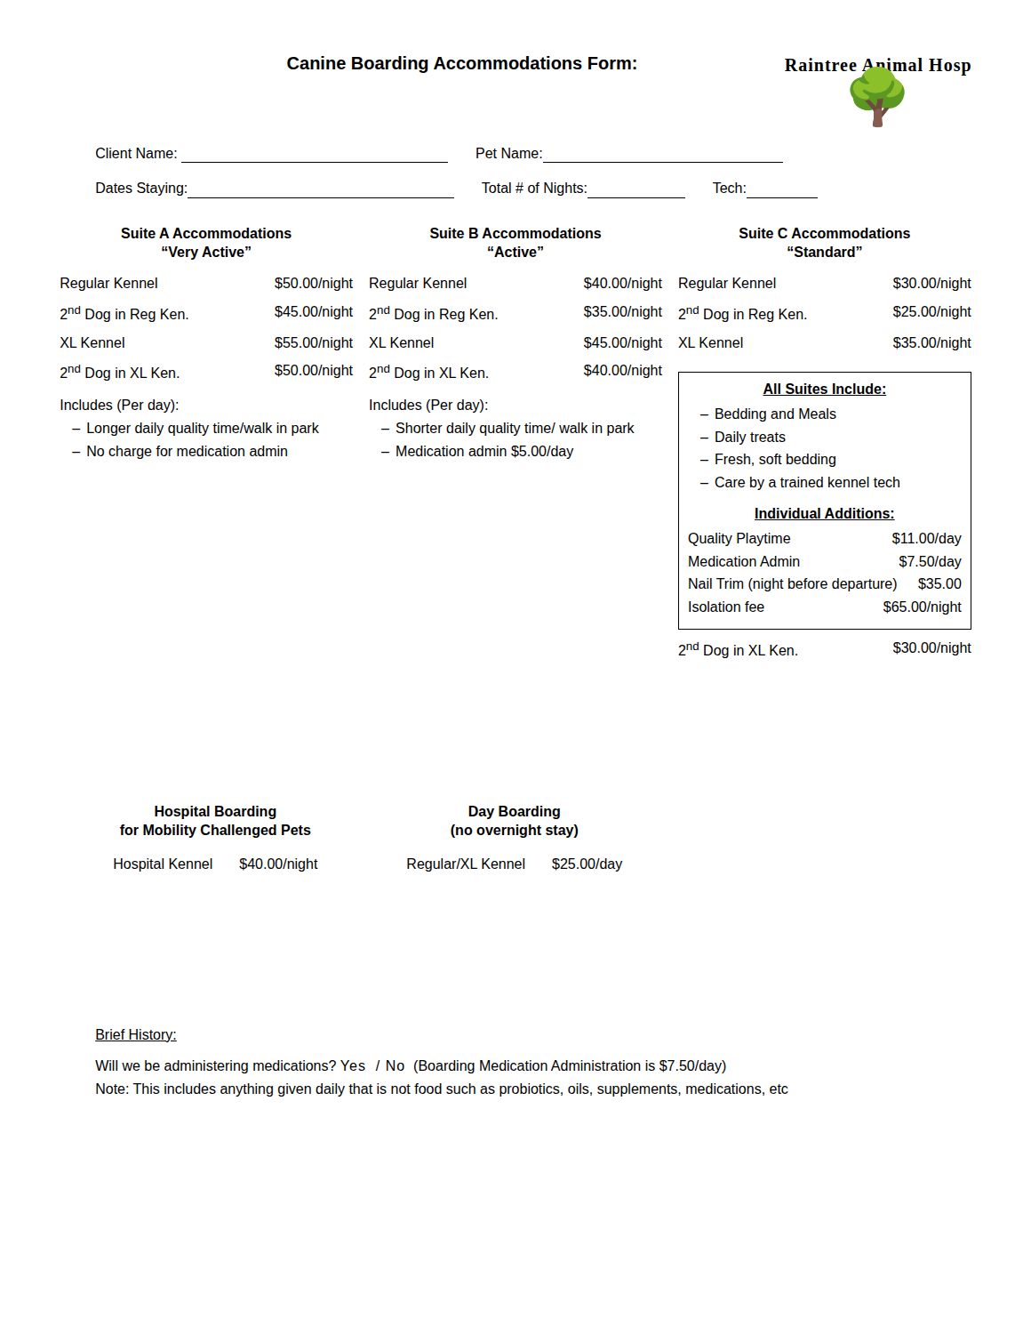Raintree Animal Hospital 🌳
Canine Boarding Accommodations Form:
Client Name: Pet Name:
Dates Staying: Total # of Nights: Tech:
Suite A Accommodations
“Very Active”
Regular Kennel$50.00/night
2nd Dog in Reg Ken.$45.00/night
XL Kennel$55.00/night
2nd Dog in XL Ken.$50.00/night
Includes (Per day):
Longer daily quality time/walk in park
No charge for medication admin
Suite B Accommodations
“Active”
Regular Kennel$40.00/night
2nd Dog in Reg Ken.$35.00/night
XL Kennel$45.00/night
2nd Dog in XL Ken.$40.00/night
Includes (Per day):
Shorter daily quality time/ walk in park
Medication admin $5.00/day
Suite C Accommodations
“Standard”
Regular Kennel$30.00/night
2nd Dog in Reg Ken.$25.00/night
XL Kennel$35.00/night
All Suites Include:
Bedding and Meals
Daily treats
Fresh, soft bedding
Care by a trained kennel tech
Individual Additions:
Quality Playtime$11.00/day
Medication Admin$7.50/day
Nail Trim (night before departure)$35.00
Isolation fee$65.00/night
2nd Dog in XL Ken.$30.00/night
Hospital Boarding
for Mobility Challenged Pets
Hospital Kennel $40.00/night
Day Boarding
(no overnight stay)
Regular/XL Kennel $25.00/day
Brief History:
Will we be administering medications? Yes / No (Boarding Medication Administration is $7.50/day)
Note: This includes anything given daily that is not food such as probiotics, oils, supplements, medications, etc